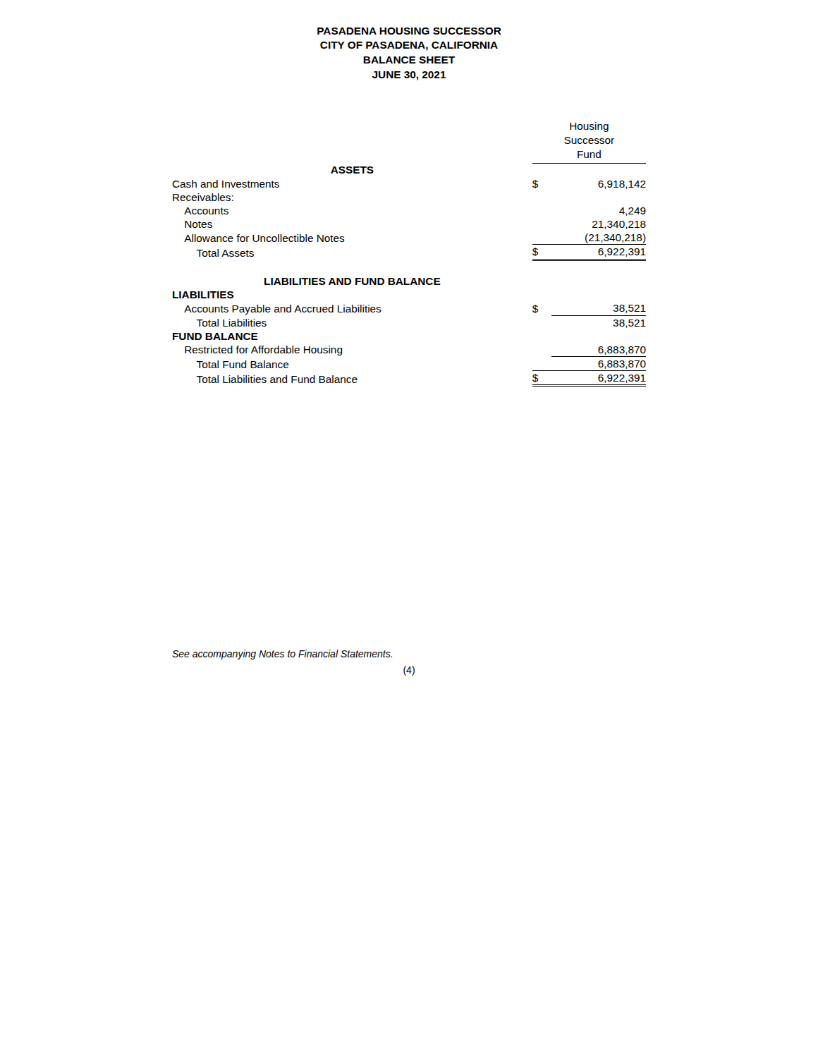PASADENA HOUSING SUCCESSOR
CITY OF PASADENA, CALIFORNIA
BALANCE SHEET
JUNE 30, 2021
| | | Housing Successor Fund |
| ASSETS | | |
| Cash and Investments | | $ | 6,918,142 |
| Receivables: | | | |
| Accounts | | | 4,249 |
| Notes | | | 21,340,218 |
| Allowance for Uncollectible Notes | | | (21,340,218) |
| Total Assets | | $ | 6,922,391 |
| LIABILITIES AND FUND BALANCE | | |
| LIABILITIES | | | |
| Accounts Payable and Accrued Liabilities | | $ | 38,521 |
| Total Liabilities | | | 38,521 |
| FUND BALANCE | | | |
| Restricted for Affordable Housing | | | 6,883,870 |
| Total Fund Balance | | | 6,883,870 |
| Total Liabilities and Fund Balance | | $ | 6,922,391 |
See accompanying Notes to Financial Statements.
(4)